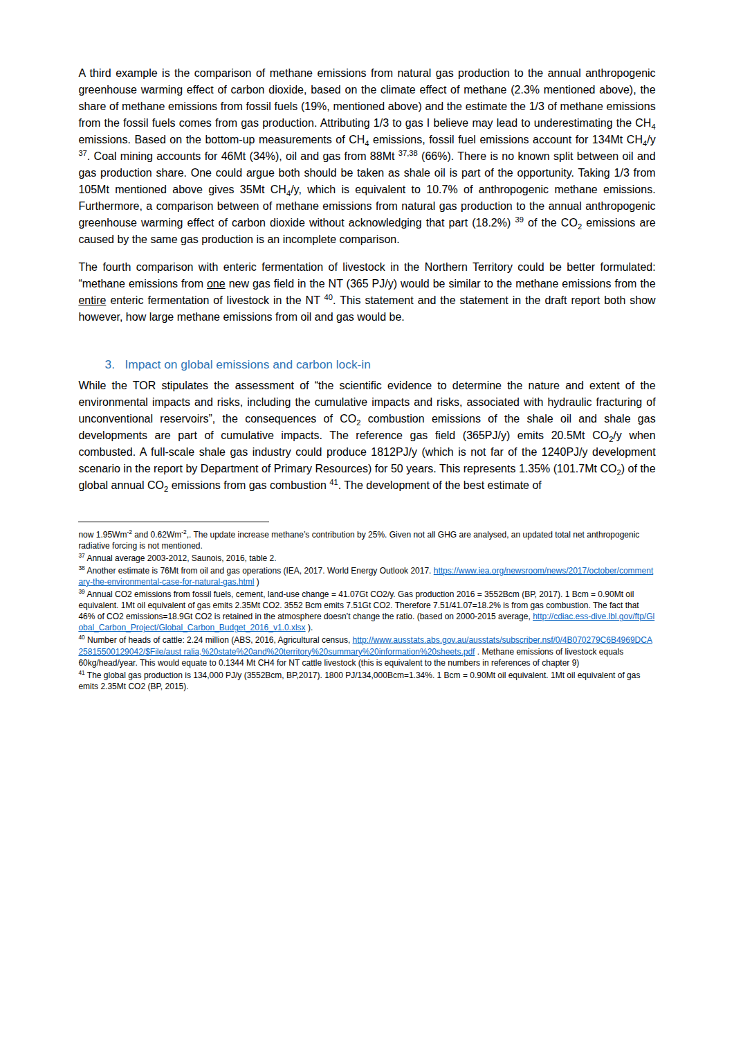A third example is the comparison of methane emissions from natural gas production to the annual anthropogenic greenhouse warming effect of carbon dioxide, based on the climate effect of methane (2.3% mentioned above), the share of methane emissions from fossil fuels (19%, mentioned above) and the estimate the 1/3 of methane emissions from the fossil fuels comes from gas production. Attributing 1/3 to gas I believe may lead to underestimating the CH4 emissions. Based on the bottom-up measurements of CH4 emissions, fossil fuel emissions account for 134Mt CH4/y 37. Coal mining accounts for 46Mt (34%), oil and gas from 88Mt 37,38 (66%). There is no known split between oil and gas production share. One could argue both should be taken as shale oil is part of the opportunity. Taking 1/3 from 105Mt mentioned above gives 35Mt CH4/y, which is equivalent to 10.7% of anthropogenic methane emissions. Furthermore, a comparison between of methane emissions from natural gas production to the annual anthropogenic greenhouse warming effect of carbon dioxide without acknowledging that part (18.2%) 39 of the CO2 emissions are caused by the same gas production is an incomplete comparison.
The fourth comparison with enteric fermentation of livestock in the Northern Territory could be better formulated: “methane emissions from one new gas field in the NT (365 PJ/y) would be similar to the methane emissions from the entire enteric fermentation of livestock in the NT 40. This statement and the statement in the draft report both show however, how large methane emissions from oil and gas would be.
3. Impact on global emissions and carbon lock-in
While the TOR stipulates the assessment of “the scientific evidence to determine the nature and extent of the environmental impacts and risks, including the cumulative impacts and risks, associated with hydraulic fracturing of unconventional reservoirs”, the consequences of CO2 combustion emissions of the shale oil and shale gas developments are part of cumulative impacts. The reference gas field (365PJ/y) emits 20.5Mt CO2/y when combusted. A full-scale shale gas industry could produce 1812PJ/y (which is not far of the 1240PJ/y development scenario in the report by Department of Primary Resources) for 50 years. This represents 1.35% (101.7Mt CO2) of the global annual CO2 emissions from gas combustion 41. The development of the best estimate of
now 1.95Wm-2 and 0.62Wm-2,. The update increase methane’s contribution by 25%. Given not all GHG are analysed, an updated total net anthropogenic radiative forcing is not mentioned.
37 Annual average 2003-2012, Saunois, 2016, table 2.
38 Another estimate is 76Mt from oil and gas operations (IEA, 2017. World Energy Outlook 2017. https://www.iea.org/newsroom/news/2017/october/commentary-the-environmental-case-for-natural-gas.html )
39 Annual CO2 emissions from fossil fuels, cement, land-use change = 41.07Gt CO2/y. Gas production 2016 = 3552Bcm (BP, 2017). 1 Bcm = 0.90Mt oil equivalent. 1Mt oil equivalent of gas emits 2.35Mt CO2. 3552 Bcm emits 7.51Gt CO2. Therefore 7.51/41.07=18.2% is from gas combustion. The fact that 46% of CO2 emissions=18.9Gt CO2 is retained in the atmosphere doesn’t change the ratio. (based on 2000-2015 average, http://cdiac.ess-dive.lbl.gov/ftp/Global_Carbon_Project/Global_Carbon_Budget_2016_v1.0.xlsx ).
40 Number of heads of cattle: 2.24 million (ABS, 2016, Agricultural census, http://www.ausstats.abs.gov.au/ausstats/subscriber.nsf/0/4B070279C6B4969DCA25815500129042/$File/aust ralia,%20state%20and%20territory%20summary%20information%20sheets.pdf . Methane emissions of livestock equals 60kg/head/year. This would equate to 0.1344 Mt CH4 for NT cattle livestock (this is equivalent to the numbers in references of chapter 9)
41 The global gas production is 134,000 PJ/y (3552Bcm, BP,2017). 1800 PJ/134,000Bcm=1.34%. 1 Bcm = 0.90Mt oil equivalent. 1Mt oil equivalent of gas emits 2.35Mt CO2 (BP, 2015).